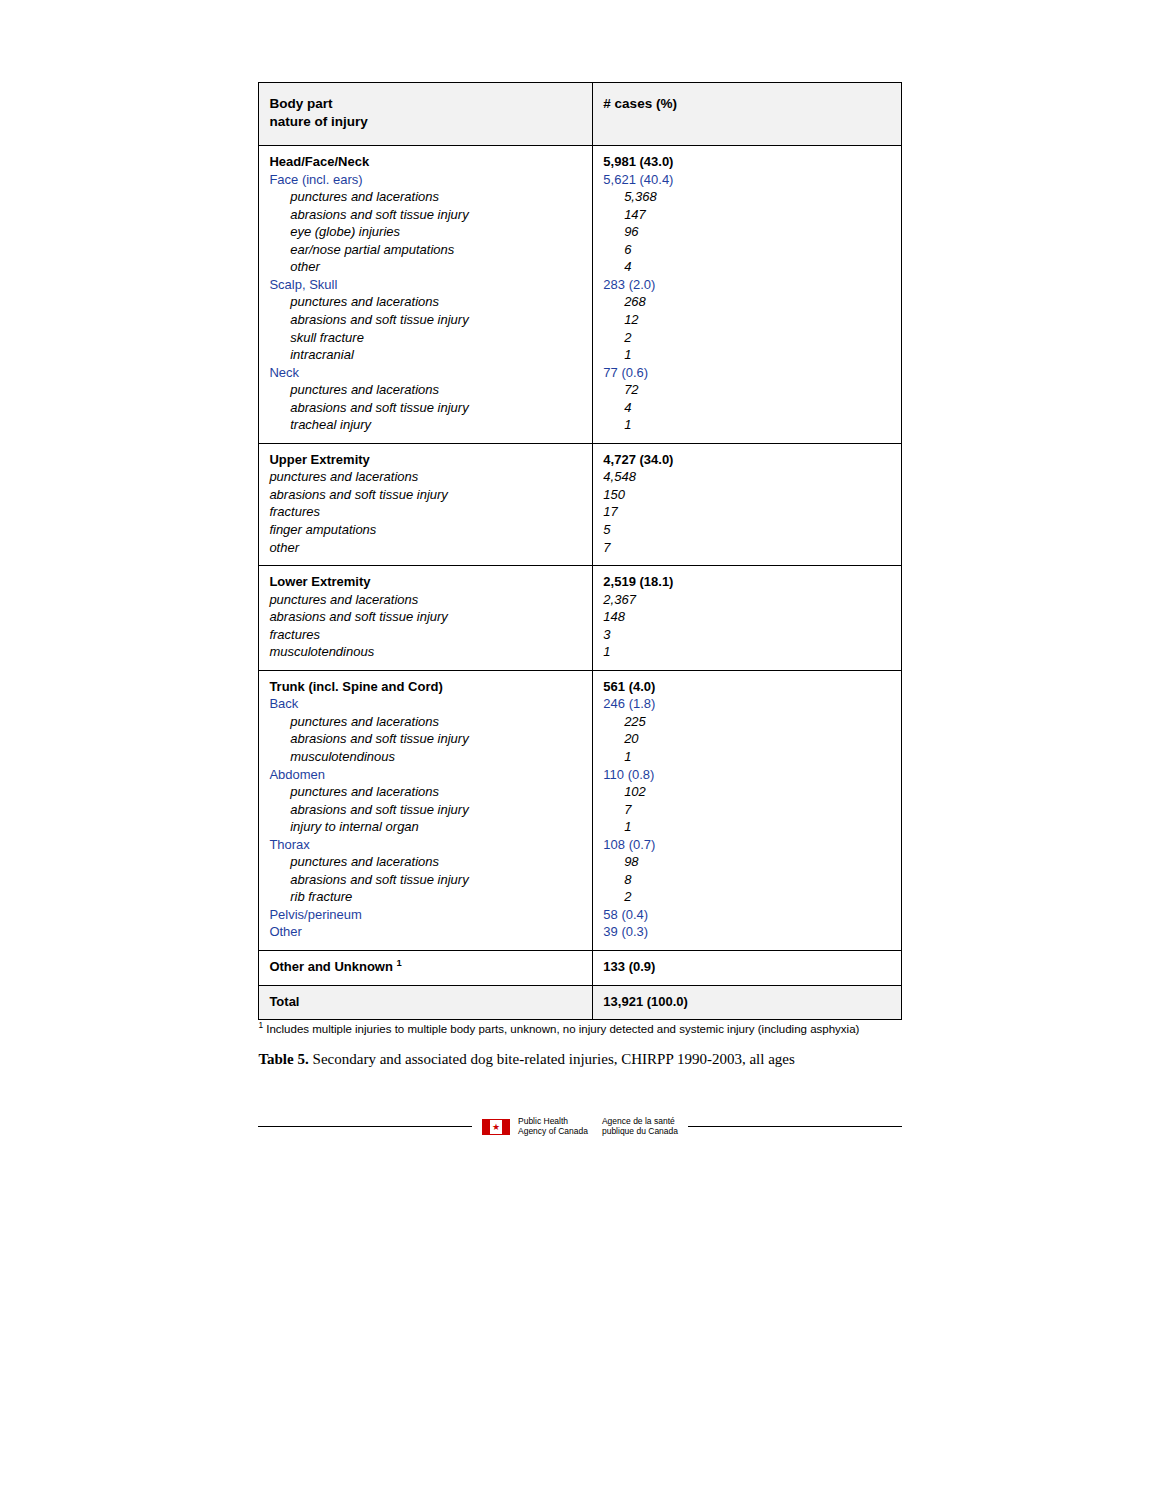| Body part nature of injury | # cases (%) |
| --- | --- |
| Head/Face/Neck Face (incl. ears) punctures and lacerations abrasions and soft tissue injury eye (globe) injuries ear/nose partial amputations other Scalp, Skull punctures and lacerations abrasions and soft tissue injury skull fracture intracranial Neck punctures and lacerations abrasions and soft tissue injury tracheal injury | 5,981 (43.0) 5,621 (40.4) 5,368 147 96 6 4 283 (2.0) 268 12 2 1 77 (0.6) 72 4 1 |
| Upper Extremity punctures and lacerations abrasions and soft tissue injury fractures finger amputations other | 4,727 (34.0) 4,548 150 17 5 7 |
| Lower Extremity punctures and lacerations abrasions and soft tissue injury fractures musculotendinous | 2,519 (18.1) 2,367 148 3 1 |
| Trunk (incl. Spine and Cord) Back punctures and lacerations abrasions and soft tissue injury musculotendinous Abdomen punctures and lacerations abrasions and soft tissue injury injury to internal organ Thorax punctures and lacerations abrasions and soft tissue injury rib fracture Pelvis/perineum Other | 561 (4.0) 246 (1.8) 225 20 1 110 (0.8) 102 7 1 108 (0.7) 98 8 2 58 (0.4) 39 (0.3) |
| Other and Unknown 1 | 133 (0.9) |
| Total | 13,921 (100.0) |
1 Includes multiple injuries to multiple body parts, unknown, no injury detected and systemic injury (including asphyxia)
Table 5. Secondary and associated dog bite-related injuries, CHIRPP 1990-2003, all ages
★ Public Health Agency of Canada Agence de la santé publique du Canada